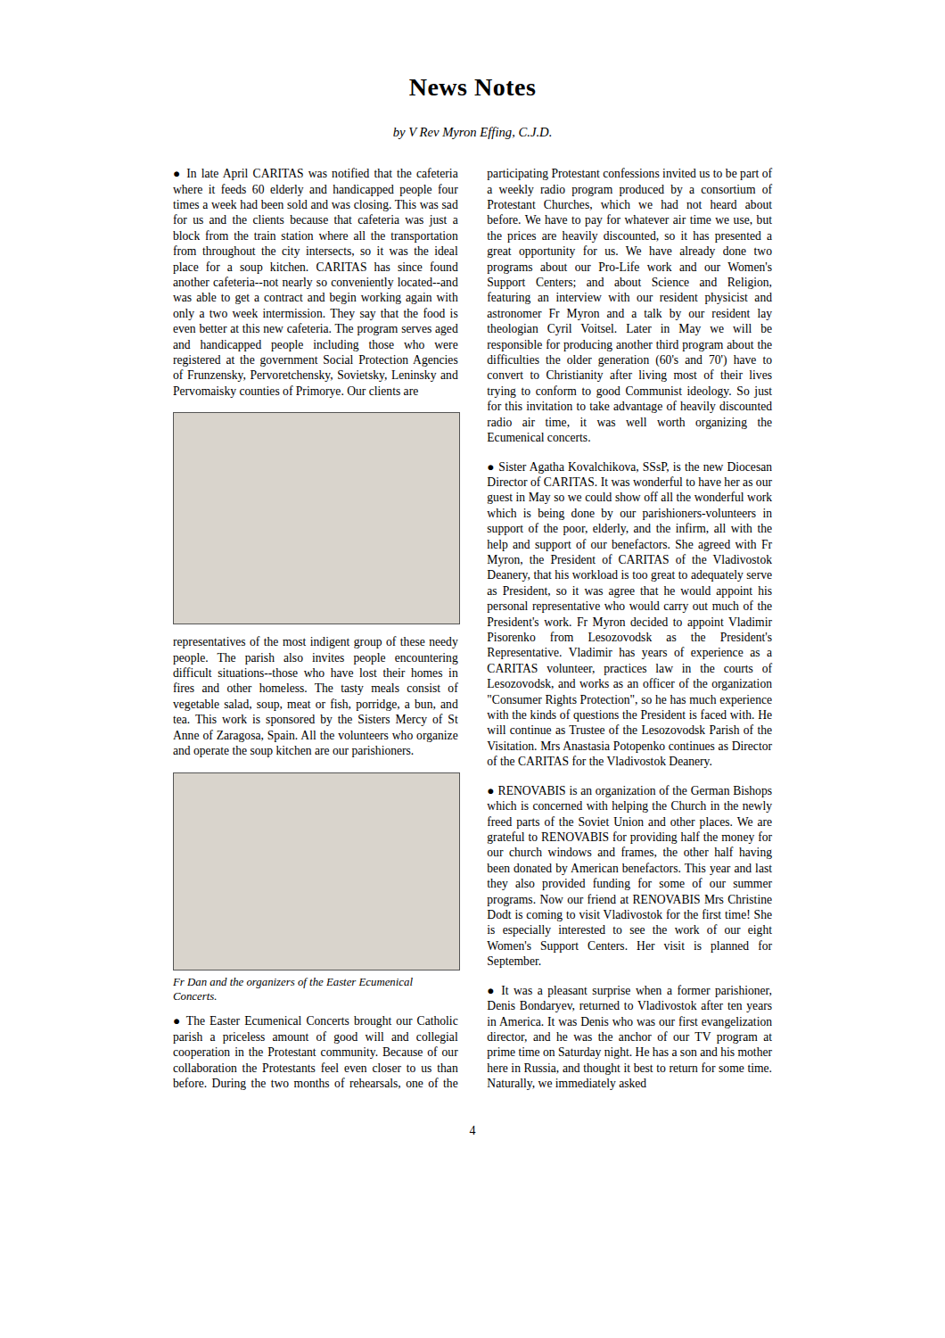News Notes
by V Rev Myron Effing, C.J.D.
● In late April CARITAS was notified that the cafeteria where it feeds 60 elderly and handicapped people four times a week had been sold and was closing. This was sad for us and the clients because that cafeteria was just a block from the train station where all the transportation from throughout the city intersects, so it was the ideal place for a soup kitchen. CARITAS has since found another cafeteria--not nearly so conveniently located--and was able to get a contract and begin working again with only a two week intermission. They say that the food is even better at this new cafeteria. The program serves aged and handicapped people including those who were registered at the government Social Protection Agencies of Frunzensky, Pervoretchensky, Sovietsky, Leninsky and Pervomaisky counties of Primorye. Our clients are
representatives of the most indigent group of these needy people. The parish also invites people encountering difficult situations--those who have lost their homes in fires and other homeless. The tasty meals consist of vegetable salad, soup, meat or fish, porridge, a bun, and tea. This work is sponsored by the Sisters Mercy of St Anne of Zaragosa, Spain. All the volunteers who organize and operate the soup kitchen are our parishioners.
Fr Dan and the organizers of the Easter Ecumenical Concerts.
● The Easter Ecumenical Concerts brought our Catholic parish a priceless amount of good will and collegial cooperation in the Protestant community. Because of our collaboration the Protestants feel even closer to us than before. During the two months of rehearsals, one of the participating Protestant confessions invited us to be part of a weekly radio program produced by a consortium of Protestant Churches, which we had not heard about before. We have to pay for whatever air time we use, but the prices are heavily discounted, so it has presented a great opportunity for us. We have already done two programs about our Pro-Life work and our Women's Support Centers; and about Science and Religion, featuring an interview with our resident physicist and astronomer Fr Myron and a talk by our resident lay theologian Cyril Voitsel. Later in May we will be responsible for producing another third program about the difficulties the older generation (60's and 70') have to convert to Christianity after living most of their lives trying to conform to good Communist ideology. So just for this invitation to take advantage of heavily discounted radio air time, it was well worth organizing the Ecumenical concerts.
● Sister Agatha Kovalchikova, SSsP, is the new Diocesan Director of CARITAS. It was wonderful to have her as our guest in May so we could show off all the wonderful work which is being done by our parishioners-volunteers in support of the poor, elderly, and the infirm, all with the help and support of our benefactors. She agreed with Fr Myron, the President of CARITAS of the Vladivostok Deanery, that his workload is too great to adequately serve as President, so it was agree that he would appoint his personal representative who would carry out much of the President's work. Fr Myron decided to appoint Vladimir Pisorenko from Lesozovodsk as the President's Representative. Vladimir has years of experience as a CARITAS volunteer, practices law in the courts of Lesozovodsk, and works as an officer of the organization "Consumer Rights Protection", so he has much experience with the kinds of questions the President is faced with. He will continue as Trustee of the Lesozovodsk Parish of the Visitation. Mrs Anastasia Potopenko continues as Director of the CARITAS for the Vladivostok Deanery.
● RENOVABIS is an organization of the German Bishops which is concerned with helping the Church in the newly freed parts of the Soviet Union and other places. We are grateful to RENOVABIS for providing half the money for our church windows and frames, the other half having been donated by American benefactors. This year and last they also provided funding for some of our summer programs. Now our friend at RENOVABIS Mrs Christine Dodt is coming to visit Vladivostok for the first time! She is especially interested to see the work of our eight Women's Support Centers. Her visit is planned for September.
● It was a pleasant surprise when a former parishioner, Denis Bondaryev, returned to Vladivostok after ten years in America. It was Denis who was our first evangelization director, and he was the anchor of our TV program at prime time on Saturday night. He has a son and his mother here in Russia, and thought it best to return for some time. Naturally, we immediately asked
4